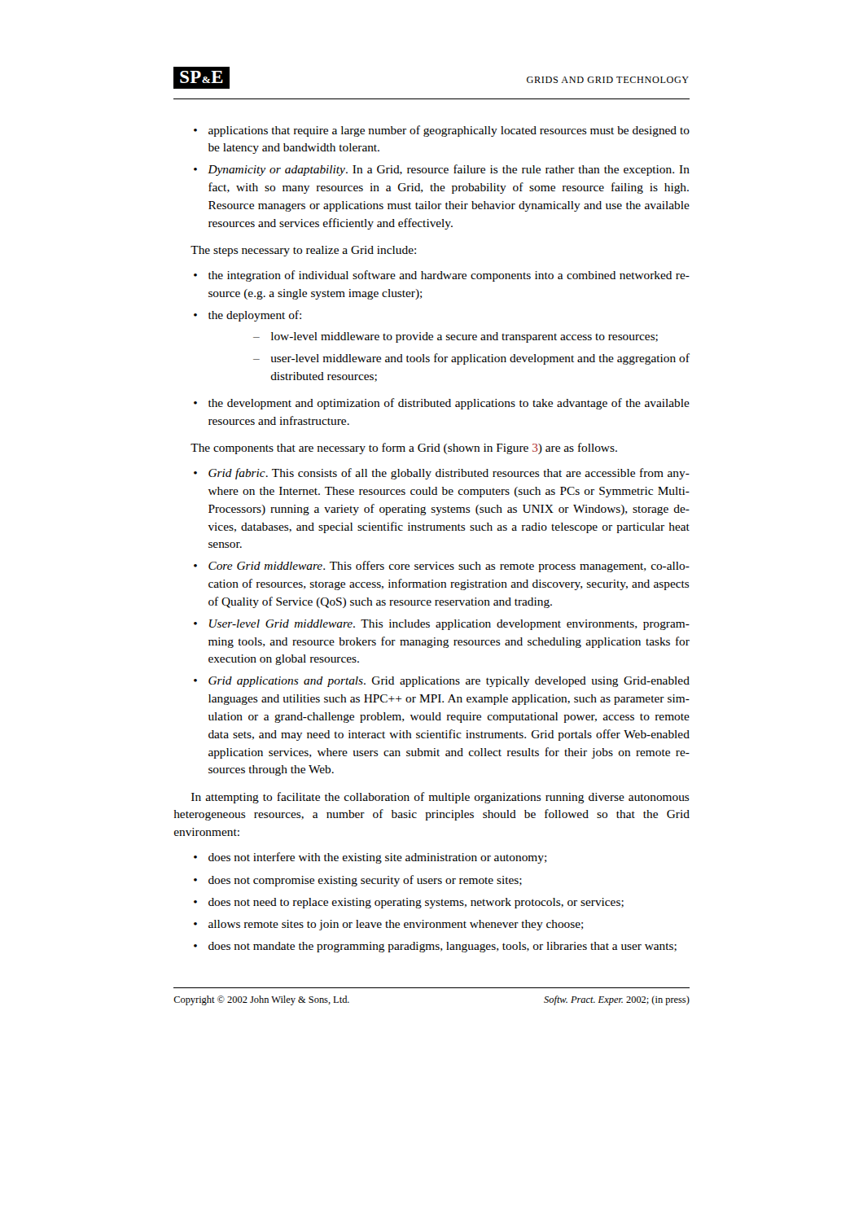SP&E
Grids and Grid Technology
applications that require a large number of geographically located resources must be designed to be latency and bandwidth tolerant.
Dynamicity or adaptability. In a Grid, resource failure is the rule rather than the exception. In fact, with so many resources in a Grid, the probability of some resource failing is high. Resource managers or applications must tailor their behavior dynamically and use the available resources and services efficiently and effectively.
The steps necessary to realize a Grid include:
the integration of individual software and hardware components into a combined networked resource (e.g. a single system image cluster);
the deployment of:
low-level middleware to provide a secure and transparent access to resources;
user-level middleware and tools for application development and the aggregation of distributed resources;
the development and optimization of distributed applications to take advantage of the available resources and infrastructure.
The components that are necessary to form a Grid (shown in Figure 3) are as follows.
Grid fabric. This consists of all the globally distributed resources that are accessible from anywhere on the Internet. These resources could be computers (such as PCs or Symmetric Multi-Processors) running a variety of operating systems (such as UNIX or Windows), storage devices, databases, and special scientific instruments such as a radio telescope or particular heat sensor.
Core Grid middleware. This offers core services such as remote process management, co-allocation of resources, storage access, information registration and discovery, security, and aspects of Quality of Service (QoS) such as resource reservation and trading.
User-level Grid middleware. This includes application development environments, programming tools, and resource brokers for managing resources and scheduling application tasks for execution on global resources.
Grid applications and portals. Grid applications are typically developed using Grid-enabled languages and utilities such as HPC++ or MPI. An example application, such as parameter simulation or a grand-challenge problem, would require computational power, access to remote data sets, and may need to interact with scientific instruments. Grid portals offer Web-enabled application services, where users can submit and collect results for their jobs on remote resources through the Web.
In attempting to facilitate the collaboration of multiple organizations running diverse autonomous heterogeneous resources, a number of basic principles should be followed so that the Grid environment:
does not interfere with the existing site administration or autonomy;
does not compromise existing security of users or remote sites;
does not need to replace existing operating systems, network protocols, or services;
allows remote sites to join or leave the environment whenever they choose;
does not mandate the programming paradigms, languages, tools, or libraries that a user wants;
Copyright © 2002 John Wiley & Sons, Ltd.
Softw. Pract. Exper. 2002; (in press)